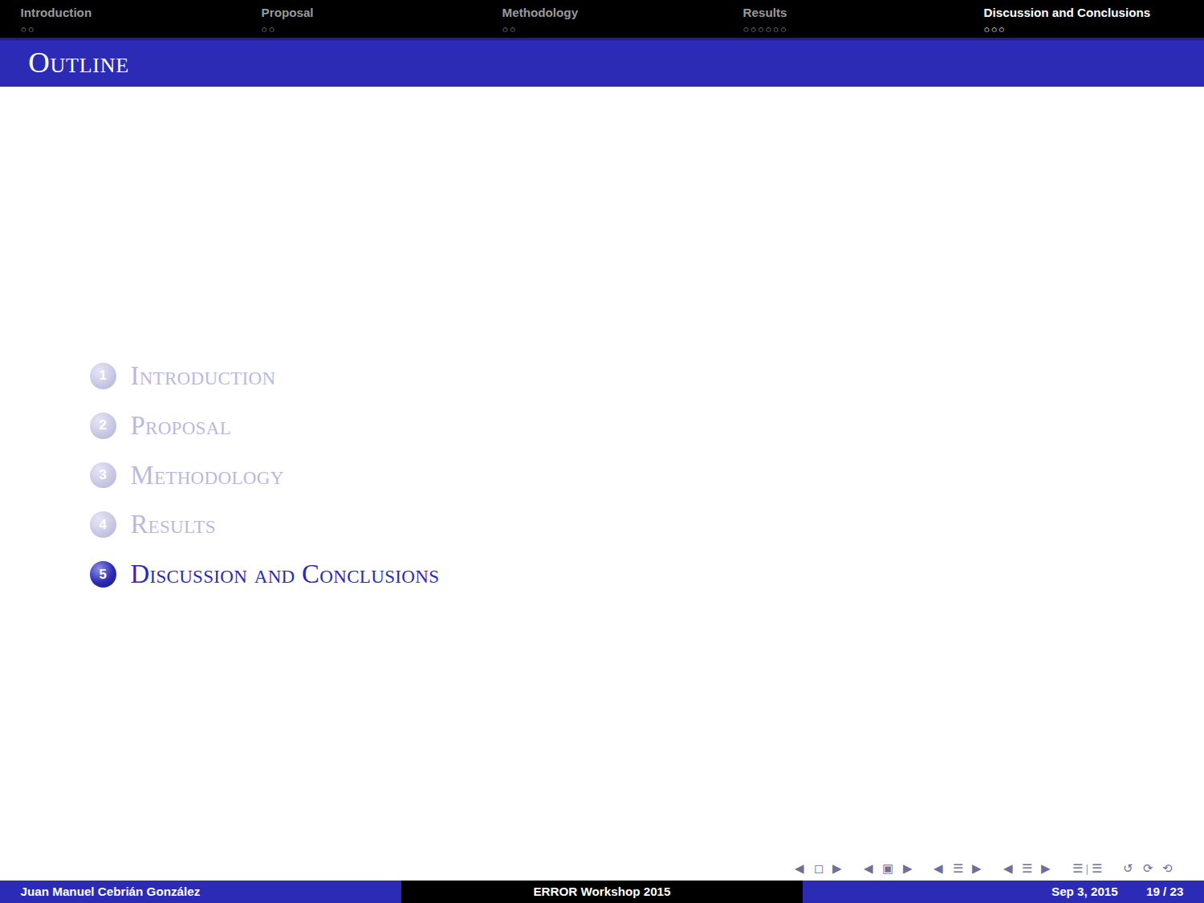Introduction○○
Proposal○○
Methodology○○
Results○○○○○○
Discussion and Conclusions○○○
Outline
1 Introduction
2 Proposal
3 Methodology
4 Results
5 Discussion and Conclusions
◀ ◻ ▶ ◀ ▣ ▶ ◀ ☰ ▶ ◀ ☰ ▶ ☰|☰ ↺ ⟳ ⟲
Juan Manuel Cebrián González
ERROR Workshop 2015
Sep 3, 2015 19 / 23